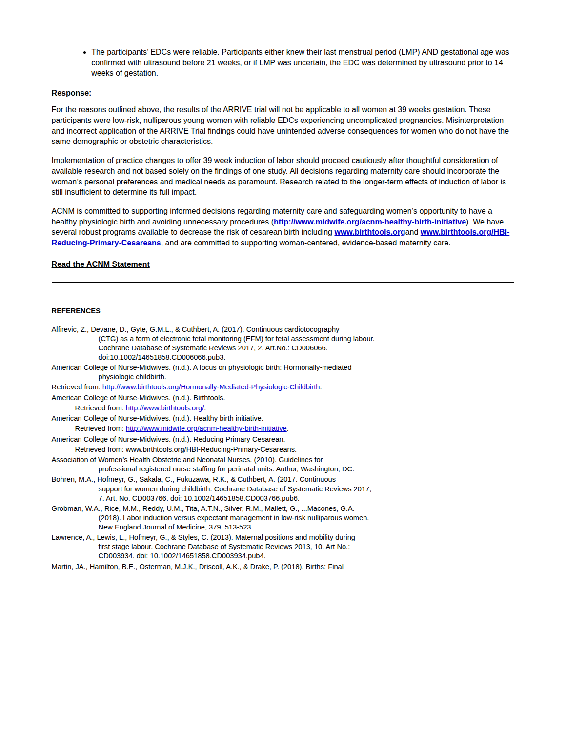The participants’ EDCs were reliable. Participants either knew their last menstrual period (LMP) AND gestational age was confirmed with ultrasound before 21 weeks, or if LMP was uncertain, the EDC was determined by ultrasound prior to 14 weeks of gestation.
Response:
For the reasons outlined above, the results of the ARRIVE trial will not be applicable to all women at 39 weeks gestation. These participants were low-risk, nulliparous young women with reliable EDCs experiencing uncomplicated pregnancies. Misinterpretation and incorrect application of the ARRIVE Trial findings could have unintended adverse consequences for women who do not have the same demographic or obstetric characteristics.
Implementation of practice changes to offer 39 week induction of labor should proceed cautiously after thoughtful consideration of available research and not based solely on the findings of one study. All decisions regarding maternity care should incorporate the woman’s personal preferences and medical needs as paramount. Research related to the longer-term effects of induction of labor is still insufficient to determine its full impact.
ACNM is committed to supporting informed decisions regarding maternity care and safeguarding women’s opportunity to have a healthy physiologic birth and avoiding unnecessary procedures (http://www.midwife.org/acnm-healthy-birth-initiative). We have several robust programs available to decrease the risk of cesarean birth including www.birthtools.organd www.birthtools.org/HBI-Reducing-Primary-Cesareans, and are committed to supporting woman-centered, evidence-based maternity care.
Read the ACNM Statement
REFERENCES
Alfirevic, Z., Devane, D., Gyte, G.M.L., & Cuthbert, A. (2017). Continuous cardiotocography (CTG) as a form of electronic fetal monitoring (EFM) for fetal assessment during labour. Cochrane Database of Systematic Reviews 2017, 2. Art.No.: CD006066. doi:10.1002/14651858.CD006066.pub3.
American College of Nurse-Midwives. (n.d.). A focus on physiologic birth: Hormonally-mediated physiologic childbirth.
Retrieved from: http://www.birthtools.org/Hormonally-Mediated-Physiologic-Childbirth.
American College of Nurse-Midwives. (n.d.). Birthtools.
Retrieved from: http://www.birthtools.org/.
American College of Nurse-Midwives. (n.d.). Healthy birth initiative.
Retrieved from: http://www.midwife.org/acnm-healthy-birth-initiative.
American College of Nurse-Midwives. (n.d.). Reducing Primary Cesarean.
Retrieved from: www.birthtools.org/HBI-Reducing-Primary-Cesareans.
Association of Women’s Health Obstetric and Neonatal Nurses. (2010). Guidelines for professional registered nurse staffing for perinatal units. Author, Washington, DC.
Bohren, M.A., Hofmeyr, G., Sakala, C., Fukuzawa, R.K., & Cuthbert, A. (2017. Continuous support for women during childbirth. Cochrane Database of Systematic Reviews 2017, 7. Art. No. CD003766. doi: 10.1002/14651858.CD003766.pub6.
Grobman, W.A., Rice, M.M., Reddy, U.M., Tita, A.T.N., Silver, R.M., Mallett, G., ...Macones, G.A. (2018). Labor induction versus expectant management in low-risk nulliparous women. New England Journal of Medicine, 379, 513-523.
Lawrence, A., Lewis, L., Hofmeyr, G., & Styles, C. (2013). Maternal positions and mobility during first stage labour. Cochrane Database of Systematic Reviews 2013, 10. Art No.: CD003934. doi: 10.1002/14651858.CD003934.pub4.
Martin, JA., Hamilton, B.E., Osterman, M.J.K., Driscoll, A.K., & Drake, P. (2018). Births: Final